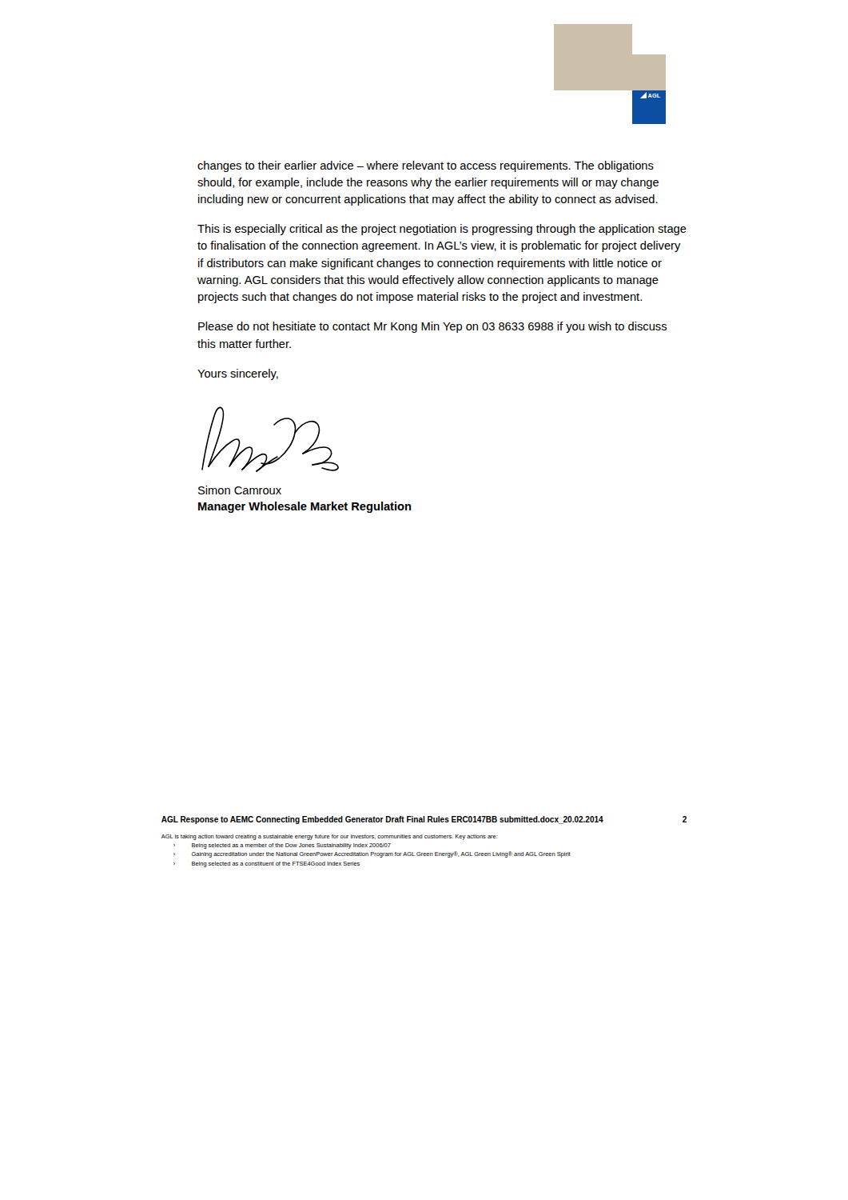AGL
changes to their earlier advice – where relevant to access requirements. The obligations should, for example, include the reasons why the earlier requirements will or may change including new or concurrent applications that may affect the ability to connect as advised.
This is especially critical as the project negotiation is progressing through the application stage to finalisation of the connection agreement. In AGL’s view, it is problematic for project delivery if distributors can make significant changes to connection requirements with little notice or warning. AGL considers that this would effectively allow connection applicants to manage projects such that changes do not impose material risks to the project and investment.
Please do not hesitiate to contact Mr Kong Min Yep on 03 8633 6988 if you wish to discuss this matter further.
Yours sincerely,
Simon Camroux
Manager Wholesale Market Regulation
AGL Response to AEMC Connecting Embedded Generator Draft Final Rules ERC0147BB submitted.docx_20.02.2014
2
AGL is taking action toward creating a sustainable energy future for our investors, communities and customers. Key actions are:
Being selected as a member of the Dow Jones Sustainability Index 2006/07
Gaining accreditation under the National GreenPower Accreditation Program for AGL Green Energy®, AGL Green Living® and AGL Green Spirit
Being selected as a constituent of the FTSE4Good Index Series